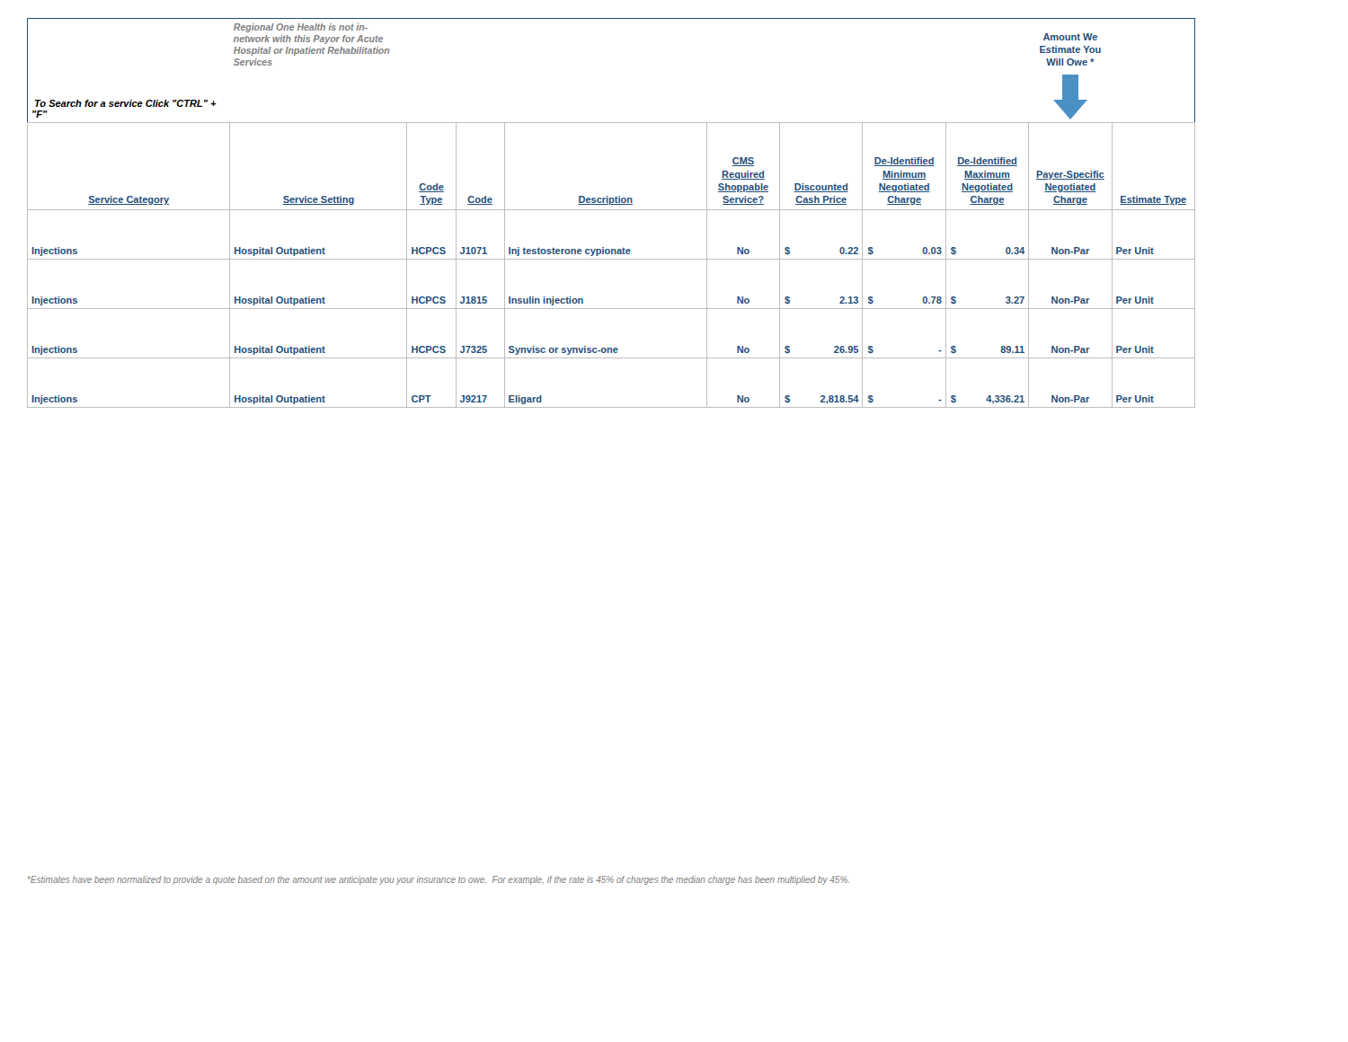| | Regional One Health is not in-network with this Payor for Acute Hospital or Inpatient Rehabilitation Services | | | | | | | | Amount We Estimate You Will Owe * | |
| To Search for a service Click "CTRL" + "F" | | | | | | | | | | |
| Service Category | Service Setting | Code Type | Code | Description | CMS Required Shoppable Service? | Discounted Cash Price | De-Identified Minimum Negotiated Charge | De-Identified Maximum Negotiated Charge | Payer-Specific Negotiated Charge | Estimate Type |
| Injections | Hospital Outpatient | HCPCS | J1071 | Inj testosterone cypionate | No | $ 0.22 | $ 0.03 | $ 0.34 | Non-Par | Per Unit |
| Injections | Hospital Outpatient | HCPCS | J1815 | Insulin injection | No | $ 2.13 | $ 0.78 | $ 3.27 | Non-Par | Per Unit |
| Injections | Hospital Outpatient | HCPCS | J7325 | Synvisc or synvisc-one | No | $ 26.95 | $ - | $ 89.11 | Non-Par | Per Unit |
| Injections | Hospital Outpatient | CPT | J9217 | Eligard | No | $ 2,818.54 | $ - | $ 4,336.21 | Non-Par | Per Unit |
*Estimates have been normalized to provide a quote based on the amount we anticipate you your insurance to owe. For example, if the rate is 45% of charges the median charge has been multiplied by 45%.